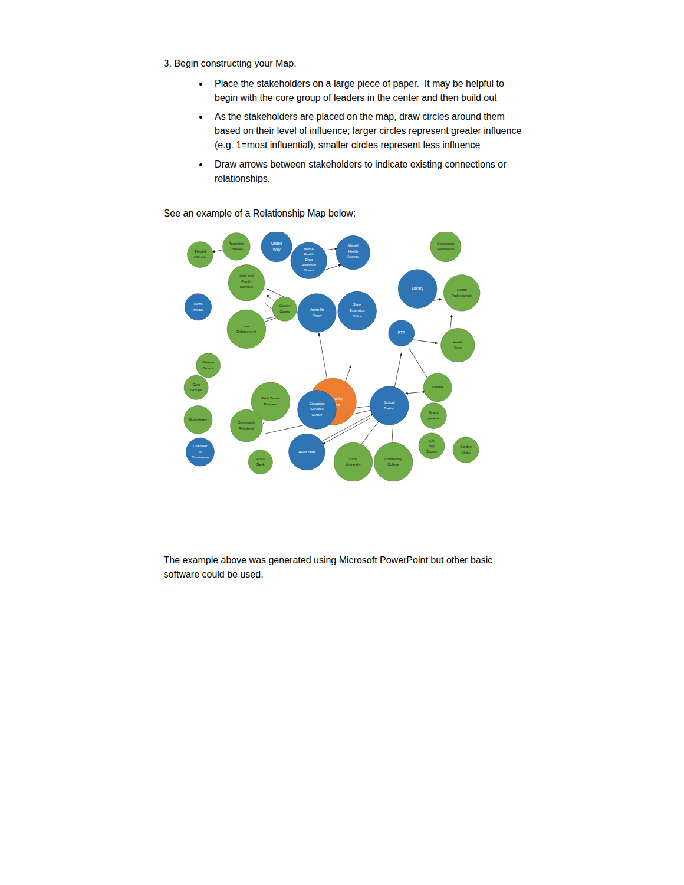3. Begin constructing your Map.
Place the stakeholders on a large piece of paper. It may be helpful to begin with the core group of leaders in the center and then build out
As the stakeholders are placed on the map, draw circles around them based on their level of influence; larger circles represent greater influence (e.g. 1=most influential), smaller circles represent less influence
Draw arrows between stakeholders to indicate existing connections or relationships.
See an example of a Relationship Map below:
Elected Officials Township Trustees United Way Mental Health Drug Addiction Board Mental Health Agency Community Foundation Jobs and Family Services Library Health Professionals News Media County Courts Juvenile Court State Extension Office PTA Law Enforcement Health Dept Community Initiative Veteran Groups Faith Based Partners Education Services Center School District Parents Civic Groups Community Residents Grand parents Businesses Head Start Girl Boy Scouts Garden Clubs Chamber of Commerce Food Bank Local University Community College
The example above was generated using Microsoft PowerPoint but other basic software could be used.